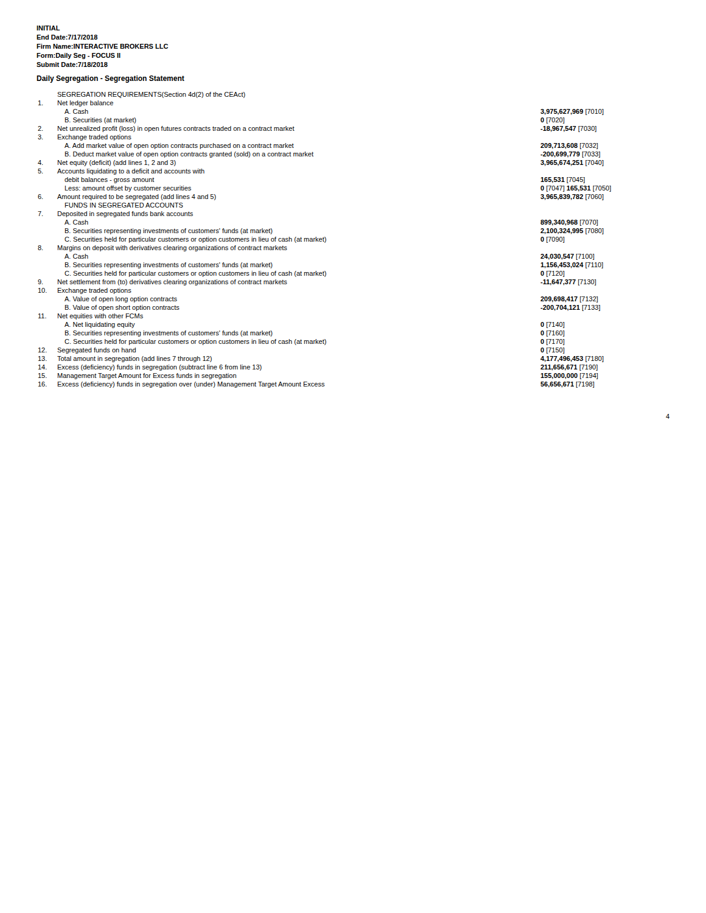INITIAL
End Date:7/17/2018
Firm Name:INTERACTIVE BROKERS LLC
Form:Daily Seg - FOCUS II
Submit Date:7/18/2018
Daily Segregation - Segregation Statement
| | SEGREGATION REQUIREMENTS(Section 4d(2) of the CEAct) | |
| 1. | Net ledger balance | |
| | A. Cash | 3,975,627,969 [7010] |
| | B. Securities (at market) | 0 [7020] |
| 2. | Net unrealized profit (loss) in open futures contracts traded on a contract market | -18,967,547 [7030] |
| 3. | Exchange traded options | |
| | A. Add market value of open option contracts purchased on a contract market | 209,713,608 [7032] |
| | B. Deduct market value of open option contracts granted (sold) on a contract market | -200,699,779 [7033] |
| 4. | Net equity (deficit) (add lines 1, 2 and 3) | 3,965,674,251 [7040] |
| 5. | Accounts liquidating to a deficit and accounts with | |
| | debit balances - gross amount | 165,531 [7045] |
| | Less: amount offset by customer securities | 0 [7047] 165,531 [7050] |
| 6. | Amount required to be segregated (add lines 4 and 5) | 3,965,839,782 [7060] |
| | FUNDS IN SEGREGATED ACCOUNTS | |
| 7. | Deposited in segregated funds bank accounts | |
| | A. Cash | 899,340,968 [7070] |
| | B. Securities representing investments of customers' funds (at market) | 2,100,324,995 [7080] |
| | C. Securities held for particular customers or option customers in lieu of cash (at market) | 0 [7090] |
| 8. | Margins on deposit with derivatives clearing organizations of contract markets | |
| | A. Cash | 24,030,547 [7100] |
| | B. Securities representing investments of customers' funds (at market) | 1,156,453,024 [7110] |
| | C. Securities held for particular customers or option customers in lieu of cash (at market) | 0 [7120] |
| 9. | Net settlement from (to) derivatives clearing organizations of contract markets | -11,647,377 [7130] |
| 10. | Exchange traded options | |
| | A. Value of open long option contracts | 209,698,417 [7132] |
| | B. Value of open short option contracts | -200,704,121 [7133] |
| 11. | Net equities with other FCMs | |
| | A. Net liquidating equity | 0 [7140] |
| | B. Securities representing investments of customers' funds (at market) | 0 [7160] |
| | C. Securities held for particular customers or option customers in lieu of cash (at market) | 0 [7170] |
| 12. | Segregated funds on hand | 0 [7150] |
| 13. | Total amount in segregation (add lines 7 through 12) | 4,177,496,453 [7180] |
| 14. | Excess (deficiency) funds in segregation (subtract line 6 from line 13) | 211,656,671 [7190] |
| 15. | Management Target Amount for Excess funds in segregation | 155,000,000 [7194] |
| 16. | Excess (deficiency) funds in segregation over (under) Management Target Amount Excess | 56,656,671 [7198] |
4